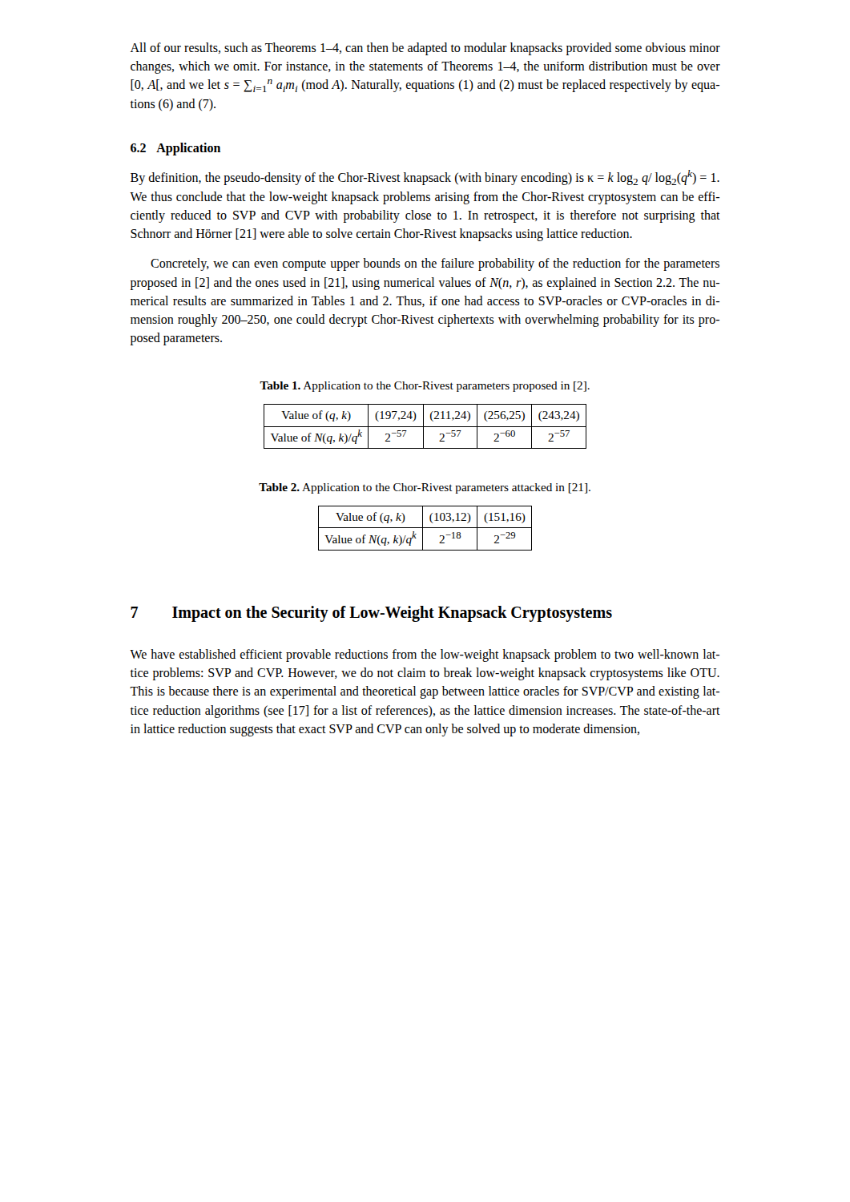All of our results, such as Theorems 1–4, can then be adapted to modular knapsacks provided some obvious minor changes, which we omit. For instance, in the statements of Theorems 1–4, the uniform distribution must be over [0, A[, and we let s = ∑i=1n aimi (mod A). Naturally, equations (1) and (2) must be replaced respectively by equations (6) and (7).
6.2 Application
By definition, the pseudo-density of the Chor-Rivest knapsack (with binary encoding) is κ = k log2 q/ log2(qk) = 1. We thus conclude that the low-weight knapsack problems arising from the Chor-Rivest cryptosystem can be efficiently reduced to SVP and CVP with probability close to 1. In retrospect, it is therefore not surprising that Schnorr and Hörner [21] were able to solve certain Chor-Rivest knapsacks using lattice reduction.
Concretely, we can even compute upper bounds on the failure probability of the reduction for the parameters proposed in [2] and the ones used in [21], using numerical values of N(n, r), as explained in Section 2.2. The numerical results are summarized in Tables 1 and 2. Thus, if one had access to SVP-oracles or CVP-oracles in dimension roughly 200–250, one could decrypt Chor-Rivest ciphertexts with overwhelming probability for its proposed parameters.
Table 1. Application to the Chor-Rivest parameters proposed in [2].
| Value of ( q , k ) | (197,24) | (211,24) | (256,25) | (243,24) |
| Value of N ( q , k )/ q k | 2 −57 | 2 −57 | 2 −60 | 2 −57 |
Table 2. Application to the Chor-Rivest parameters attacked in [21].
| Value of ( q , k ) | (103,12) | (151,16) |
| Value of N ( q , k )/ q k | 2 −18 | 2 −29 |
7 Impact on the Security of Low-Weight Knapsack Cryptosystems
We have established efficient provable reductions from the low-weight knapsack problem to two well-known lattice problems: SVP and CVP. However, we do not claim to break low-weight knapsack cryptosystems like OTU. This is because there is an experimental and theoretical gap between lattice oracles for SVP/CVP and existing lattice reduction algorithms (see [17] for a list of references), as the lattice dimension increases. The state-of-the-art in lattice reduction suggests that exact SVP and CVP can only be solved up to moderate dimension,